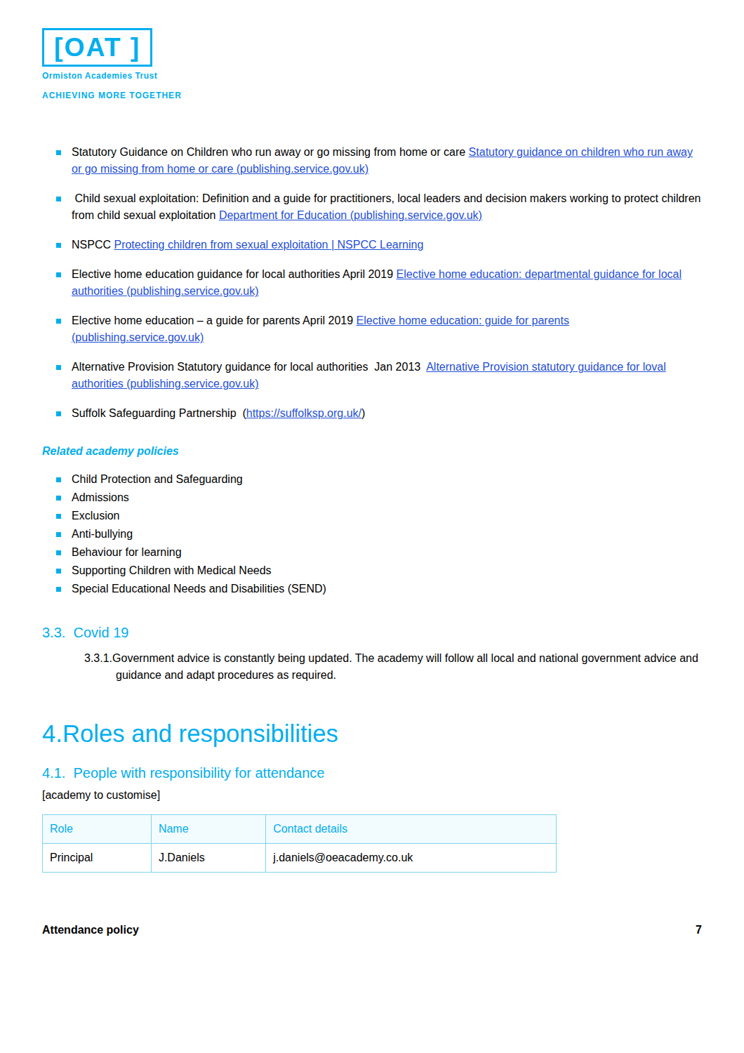[OAT ]
Ormiston Academies Trust
ACHIEVING MORE TOGETHER
Statutory Guidance on Children who run away or go missing from home or care Statutory guidance on children who run away or go missing from home or care (publishing.service.gov.uk)
Child sexual exploitation: Definition and a guide for practitioners, local leaders and decision makers working to protect children from child sexual exploitation Department for Education (publishing.service.gov.uk)
NSPCC Protecting children from sexual exploitation | NSPCC Learning
Elective home education guidance for local authorities April 2019 Elective home education: departmental guidance for local authorities (publishing.service.gov.uk)
Elective home education – a guide for parents April 2019 Elective home education: guide for parents (publishing.service.gov.uk)
Alternative Provision Statutory guidance for local authorities Jan 2013 Alternative Provision statutory guidance for loval authorities (publishing.service.gov.uk)
Suffolk Safeguarding Partnership (https://suffolksp.org.uk/)
Related academy policies
Child Protection and Safeguarding
Admissions
Exclusion
Anti-bullying
Behaviour for learning
Supporting Children with Medical Needs
Special Educational Needs and Disabilities (SEND)
3.3. Covid 19
3.3.1.Government advice is constantly being updated. The academy will follow all local and national government advice and guidance and adapt procedures as required.
4.Roles and responsibilities
4.1. People with responsibility for attendance
[academy to customise]
| Role | Name | Contact details |
| --- | --- | --- |
| Principal | J.Daniels | j.daniels@oeacademy.co.uk |
Attendance policy 7